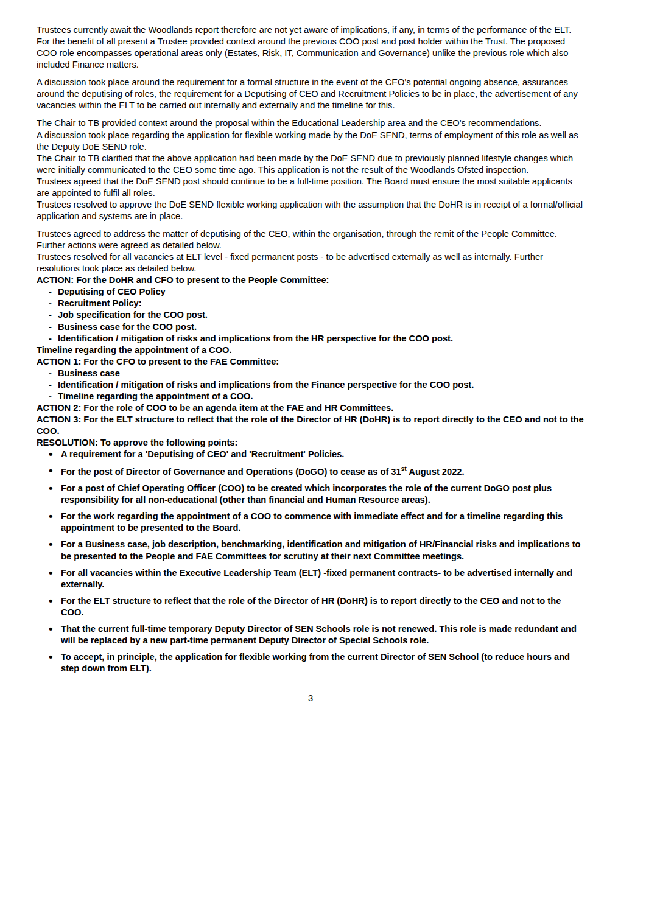Trustees currently await the Woodlands report therefore are not yet aware of implications, if any, in terms of the performance of the ELT.
For the benefit of all present a Trustee provided context around the previous COO post and post holder within the Trust. The proposed COO role encompasses operational areas only (Estates, Risk, IT, Communication and Governance) unlike the previous role which also included Finance matters.
A discussion took place around the requirement for a formal structure in the event of the CEO's potential ongoing absence, assurances around the deputising of roles, the requirement for a Deputising of CEO and Recruitment Policies to be in place, the advertisement of any vacancies within the ELT to be carried out internally and externally and the timeline for this.
The Chair to TB provided context around the proposal within the Educational Leadership area and the CEO's recommendations.
A discussion took place regarding the application for flexible working made by the DoE SEND, terms of employment of this role as well as the Deputy DoE SEND role.
The Chair to TB clarified that the above application had been made by the DoE SEND due to previously planned lifestyle changes which were initially communicated to the CEO some time ago. This application is not the result of the Woodlands Ofsted inspection.
Trustees agreed that the DoE SEND post should continue to be a full-time position. The Board must ensure the most suitable applicants are appointed to fulfil all roles.
Trustees resolved to approve the DoE SEND flexible working application with the assumption that the DoHR is in receipt of a formal/official application and systems are in place.
Trustees agreed to address the matter of deputising of the CEO, within the organisation, through the remit of the People Committee. Further actions were agreed as detailed below.
Trustees resolved for all vacancies at ELT level - fixed permanent posts - to be advertised externally as well as internally. Further resolutions took place as detailed below.
ACTION: For the DoHR and CFO to present to the People Committee:
Deputising of CEO Policy
Recruitment Policy:
Job specification for the COO post.
Business case for the COO post.
Identification / mitigation of risks and implications from the HR perspective for the COO post.
Timeline regarding the appointment of a COO.
ACTION 1: For the CFO to present to the FAE Committee:
Business case
Identification / mitigation of risks and implications from the Finance perspective for the COO post.
Timeline regarding the appointment of a COO.
ACTION 2: For the role of COO to be an agenda item at the FAE and HR Committees.
ACTION 3: For the ELT structure to reflect that the role of the Director of HR (DoHR) is to report directly to the CEO and not to the COO.
RESOLUTION: To approve the following points:
A requirement for a 'Deputising of CEO' and 'Recruitment' Policies.
For the post of Director of Governance and Operations (DoGO) to cease as of 31st August 2022.
For a post of Chief Operating Officer (COO) to be created which incorporates the role of the current DoGO post plus responsibility for all non-educational (other than financial and Human Resource areas).
For the work regarding the appointment of a COO to commence with immediate effect and for a timeline regarding this appointment to be presented to the Board.
For a Business case, job description, benchmarking, identification and mitigation of HR/Financial risks and implications to be presented to the People and FAE Committees for scrutiny at their next Committee meetings.
For all vacancies within the Executive Leadership Team (ELT) -fixed permanent contracts- to be advertised internally and externally.
For the ELT structure to reflect that the role of the Director of HR (DoHR) is to report directly to the CEO and not to the COO.
That the current full-time temporary Deputy Director of SEN Schools role is not renewed. This role is made redundant and will be replaced by a new part-time permanent Deputy Director of Special Schools role.
To accept, in principle, the application for flexible working from the current Director of SEN School (to reduce hours and step down from ELT).
3